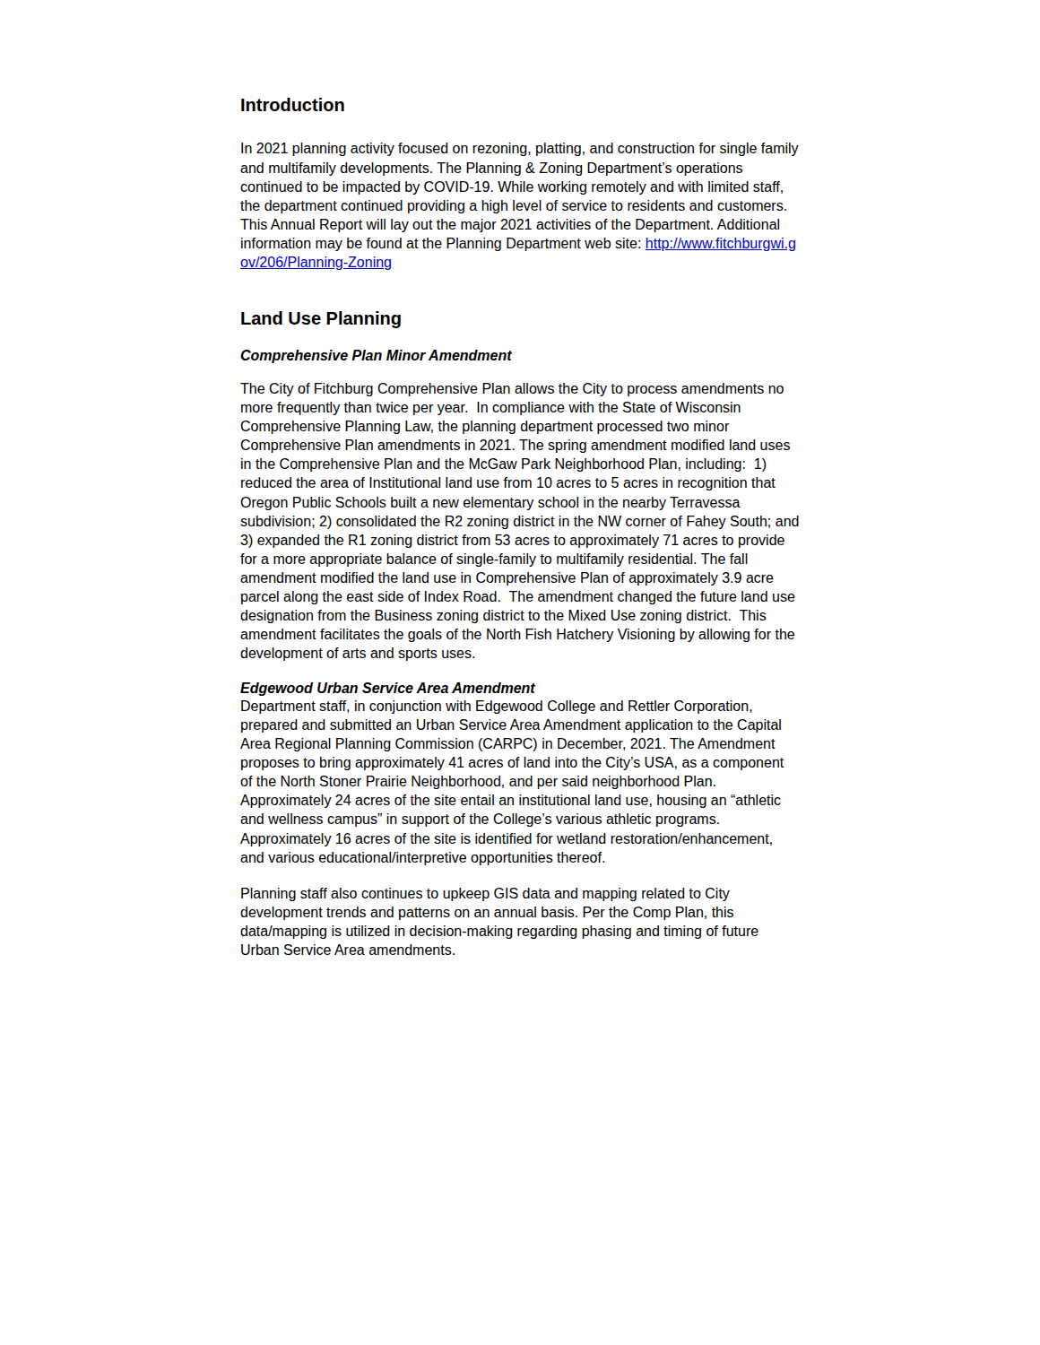Introduction
In 2021 planning activity focused on rezoning, platting, and construction for single family and multifamily developments. The Planning & Zoning Department’s operations continued to be impacted by COVID-19. While working remotely and with limited staff, the department continued providing a high level of service to residents and customers. This Annual Report will lay out the major 2021 activities of the Department. Additional information may be found at the Planning Department web site: http://www.fitchburgwi.gov/206/Planning-Zoning
Land Use Planning
Comprehensive Plan Minor Amendment
The City of Fitchburg Comprehensive Plan allows the City to process amendments no more frequently than twice per year. In compliance with the State of Wisconsin Comprehensive Planning Law, the planning department processed two minor Comprehensive Plan amendments in 2021. The spring amendment modified land uses in the Comprehensive Plan and the McGaw Park Neighborhood Plan, including: 1) reduced the area of Institutional land use from 10 acres to 5 acres in recognition that Oregon Public Schools built a new elementary school in the nearby Terravessa subdivision; 2) consolidated the R2 zoning district in the NW corner of Fahey South; and 3) expanded the R1 zoning district from 53 acres to approximately 71 acres to provide for a more appropriate balance of single-family to multifamily residential. The fall amendment modified the land use in Comprehensive Plan of approximately 3.9 acre parcel along the east side of Index Road. The amendment changed the future land use designation from the Business zoning district to the Mixed Use zoning district. This amendment facilitates the goals of the North Fish Hatchery Visioning by allowing for the development of arts and sports uses.
Edgewood Urban Service Area Amendment
Department staff, in conjunction with Edgewood College and Rettler Corporation, prepared and submitted an Urban Service Area Amendment application to the Capital Area Regional Planning Commission (CARPC) in December, 2021. The Amendment proposes to bring approximately 41 acres of land into the City’s USA, as a component of the North Stoner Prairie Neighborhood, and per said neighborhood Plan. Approximately 24 acres of the site entail an institutional land use, housing an “athletic and wellness campus” in support of the College’s various athletic programs. Approximately 16 acres of the site is identified for wetland restoration/enhancement, and various educational/interpretive opportunities thereof.
Planning staff also continues to upkeep GIS data and mapping related to City development trends and patterns on an annual basis. Per the Comp Plan, this data/mapping is utilized in decision-making regarding phasing and timing of future Urban Service Area amendments.